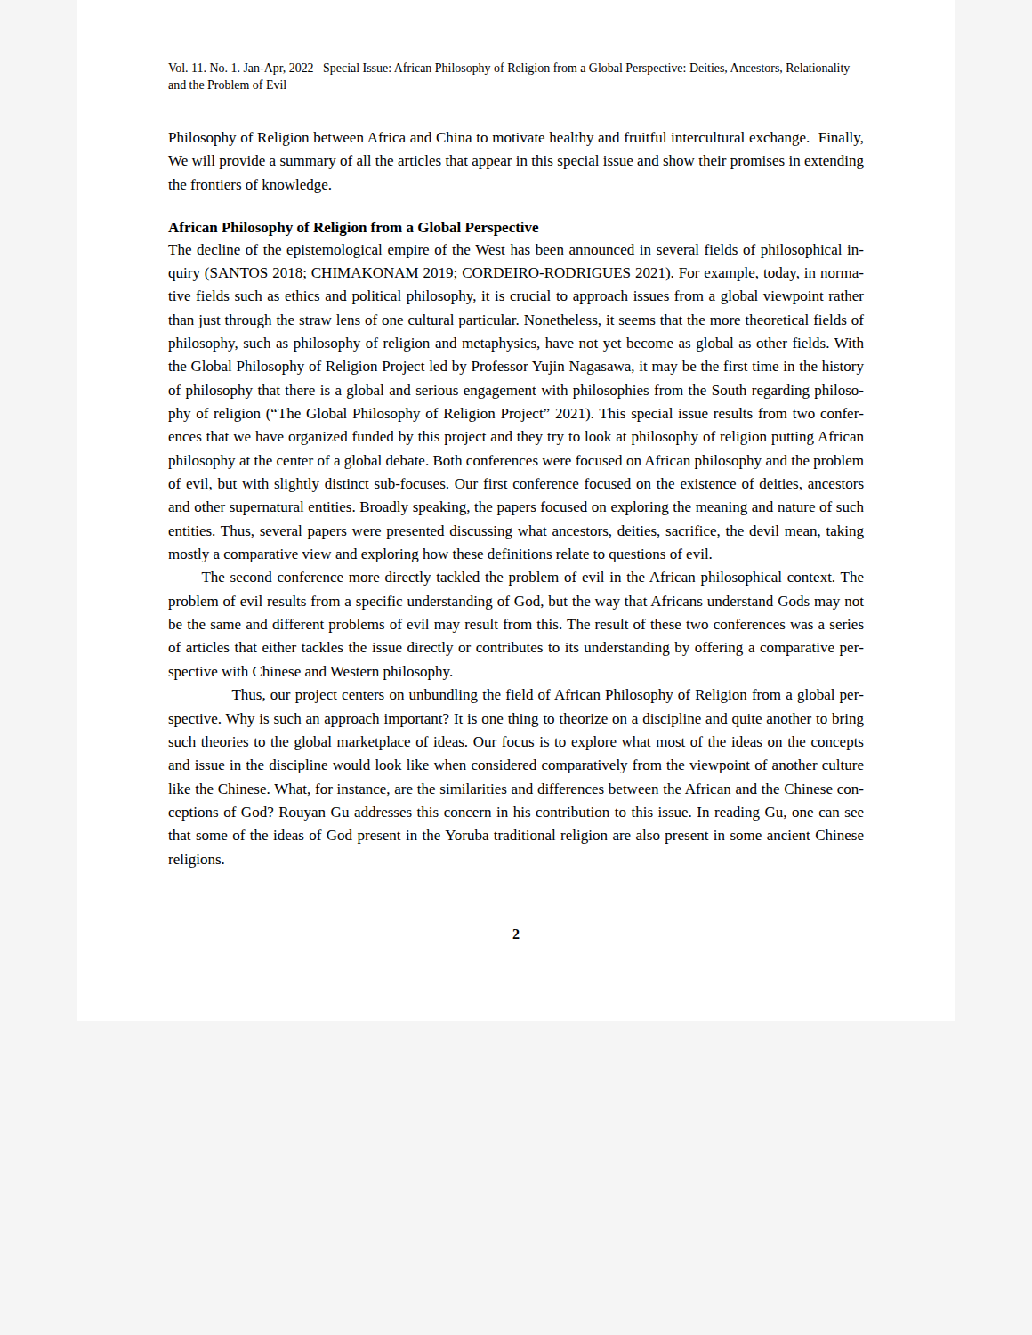Vol. 11. No. 1. Jan-Apr, 2022 Special Issue: African Philosophy of Religion from a Global Perspective: Deities, Ancestors, Relationality and the Problem of Evil
Philosophy of Religion between Africa and China to motivate healthy and fruitful intercultural exchange. Finally, We will provide a summary of all the articles that appear in this special issue and show their promises in extending the frontiers of knowledge.
African Philosophy of Religion from a Global Perspective
The decline of the epistemological empire of the West has been announced in several fields of philosophical inquiry (SANTOS 2018; CHIMAKONAM 2019; CORDEIRO-RODRIGUES 2021). For example, today, in normative fields such as ethics and political philosophy, it is crucial to approach issues from a global viewpoint rather than just through the straw lens of one cultural particular. Nonetheless, it seems that the more theoretical fields of philosophy, such as philosophy of religion and metaphysics, have not yet become as global as other fields. With the Global Philosophy of Religion Project led by Professor Yujin Nagasawa, it may be the first time in the history of philosophy that there is a global and serious engagement with philosophies from the South regarding philosophy of religion (“The Global Philosophy of Religion Project” 2021). This special issue results from two conferences that we have organized funded by this project and they try to look at philosophy of religion putting African philosophy at the center of a global debate. Both conferences were focused on African philosophy and the problem of evil, but with slightly distinct sub-focuses. Our first conference focused on the existence of deities, ancestors and other supernatural entities. Broadly speaking, the papers focused on exploring the meaning and nature of such entities. Thus, several papers were presented discussing what ancestors, deities, sacrifice, the devil mean, taking mostly a comparative view and exploring how these definitions relate to questions of evil.
The second conference more directly tackled the problem of evil in the African philosophical context. The problem of evil results from a specific understanding of God, but the way that Africans understand Gods may not be the same and different problems of evil may result from this. The result of these two conferences was a series of articles that either tackles the issue directly or contributes to its understanding by offering a comparative perspective with Chinese and Western philosophy.
Thus, our project centers on unbundling the field of African Philosophy of Religion from a global perspective. Why is such an approach important? It is one thing to theorize on a discipline and quite another to bring such theories to the global marketplace of ideas. Our focus is to explore what most of the ideas on the concepts and issue in the discipline would look like when considered comparatively from the viewpoint of another culture like the Chinese. What, for instance, are the similarities and differences between the African and the Chinese conceptions of God? Rouyan Gu addresses this concern in his contribution to this issue. In reading Gu, one can see that some of the ideas of God present in the Yoruba traditional religion are also present in some ancient Chinese religions.
2